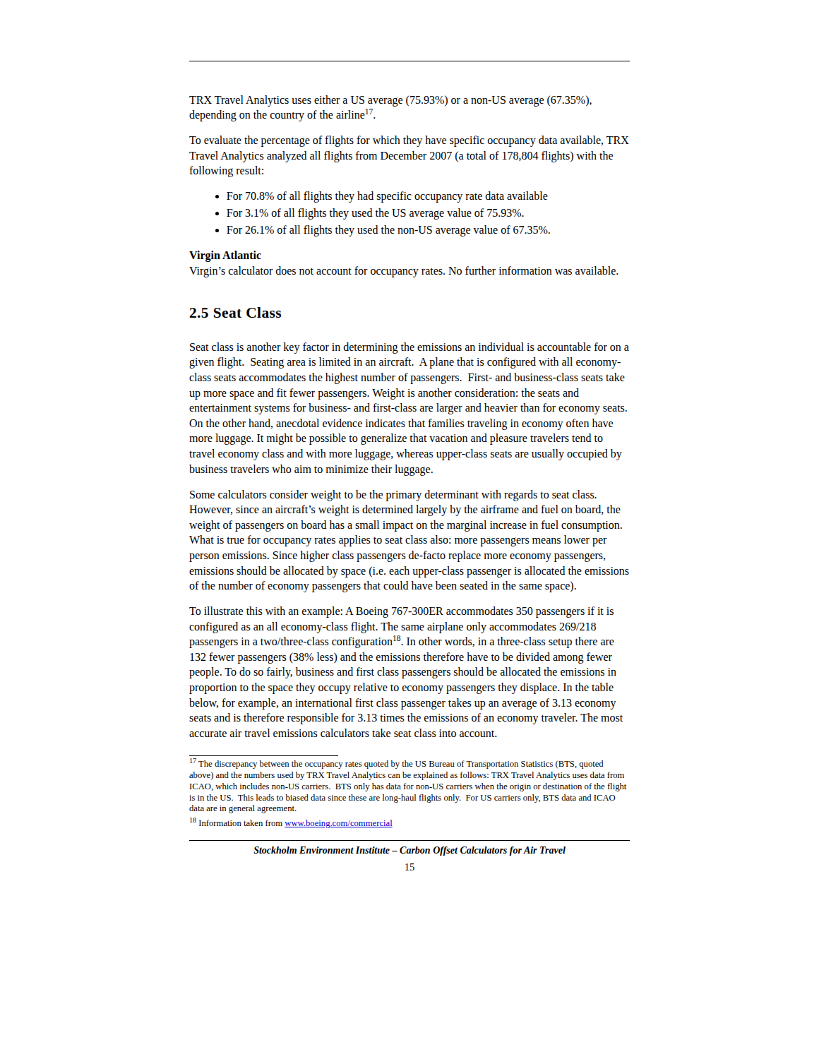TRX Travel Analytics uses either a US average (75.93%) or a non-US average (67.35%), depending on the country of the airline17.
To evaluate the percentage of flights for which they have specific occupancy data available, TRX Travel Analytics analyzed all flights from December 2007 (a total of 178,804 flights) with the following result:
For 70.8% of all flights they had specific occupancy rate data available
For 3.1% of all flights they used the US average value of 75.93%.
For 26.1% of all flights they used the non-US average value of 67.35%.
Virgin Atlantic
Virgin’s calculator does not account for occupancy rates. No further information was available.
2.5 Seat Class
Seat class is another key factor in determining the emissions an individual is accountable for on a given flight. Seating area is limited in an aircraft. A plane that is configured with all economy-class seats accommodates the highest number of passengers. First- and business-class seats take up more space and fit fewer passengers. Weight is another consideration: the seats and entertainment systems for business- and first-class are larger and heavier than for economy seats. On the other hand, anecdotal evidence indicates that families traveling in economy often have more luggage. It might be possible to generalize that vacation and pleasure travelers tend to travel economy class and with more luggage, whereas upper-class seats are usually occupied by business travelers who aim to minimize their luggage.
Some calculators consider weight to be the primary determinant with regards to seat class. However, since an aircraft’s weight is determined largely by the airframe and fuel on board, the weight of passengers on board has a small impact on the marginal increase in fuel consumption. What is true for occupancy rates applies to seat class also: more passengers means lower per person emissions. Since higher class passengers de-facto replace more economy passengers, emissions should be allocated by space (i.e. each upper-class passenger is allocated the emissions of the number of economy passengers that could have been seated in the same space).
To illustrate this with an example: A Boeing 767-300ER accommodates 350 passengers if it is configured as an all economy-class flight. The same airplane only accommodates 269/218 passengers in a two/three-class configuration18. In other words, in a three-class setup there are 132 fewer passengers (38% less) and the emissions therefore have to be divided among fewer people. To do so fairly, business and first class passengers should be allocated the emissions in proportion to the space they occupy relative to economy passengers they displace. In the table below, for example, an international first class passenger takes up an average of 3.13 economy seats and is therefore responsible for 3.13 times the emissions of an economy traveler. The most accurate air travel emissions calculators take seat class into account.
17 The discrepancy between the occupancy rates quoted by the US Bureau of Transportation Statistics (BTS, quoted above) and the numbers used by TRX Travel Analytics can be explained as follows: TRX Travel Analytics uses data from ICAO, which includes non-US carriers. BTS only has data for non-US carriers when the origin or destination of the flight is in the US. This leads to biased data since these are long-haul flights only. For US carriers only, BTS data and ICAO data are in general agreement.
18 Information taken from www.boeing.com/commercial
Stockholm Environment Institute – Carbon Offset Calculators for Air Travel
15